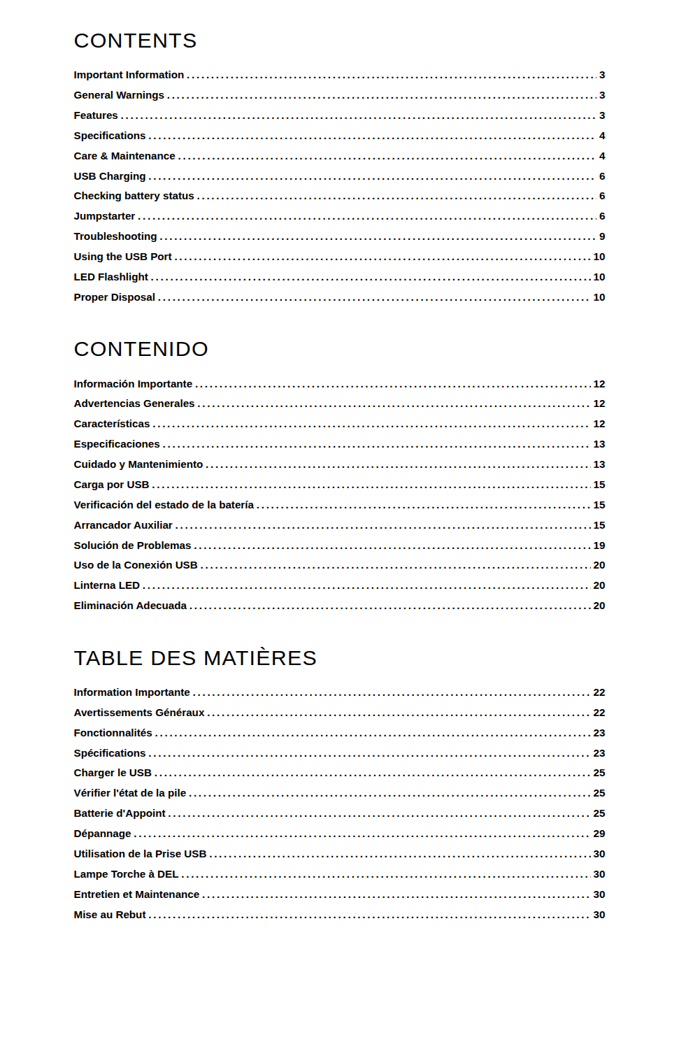CONTENTS
Important Information.................................................................................................................. 3
General Warnings....................................................................................................................... 3
Features....................................................................................................................................... 3
Specifications.............................................................................................................................. 4
Care & Maintenance................................................................................................................. 4
USB Charging.............................................................................................................................. 6
Checking battery status.............................................................................................................. 6
Jumpstarter................................................................................................................................. 6
Troubleshooting......................................................................................................................... 9
Using the USB Port................................................................................................................. 10
LED Flashlight............................................................................................................................. 10
Proper Disposal......................................................................................................................... 10
CONTENIDO
Información Importante.............................................................................................................. 12
Advertencias Generales.............................................................................................................. 12
Características............................................................................................................................ 12
Especificaciones......................................................................................................................... 13
Cuidado y Mantenimiento.......................................................................................................... 13
Carga por USB............................................................................................................................ 15
Verificación del estado de la batería................................................................................. 15
Arrancador Auxiliar................................................................................................................. 15
Solución de Problemas.............................................................................................................. 19
Uso de la Conexión USB............................................................................................................. 20
Linterna LED.............................................................................................................................. 20
Eliminación Adecuada............................................................................................................... 20
TABLE DES MATIÈRES
Information Importante.............................................................................................................. 22
Avertissements Généraux........................................................................................................... 22
Fonctionnalités........................................................................................................................... 23
Spécifications............................................................................................................................. 23
Charger le USB........................................................................................................................... 25
Vérifier l'état de la pile.............................................................................................................. 25
Batterie d'Appoint................................................................................................................... 25
Dépannage................................................................................................................................ 29
Utilisation de la Prise USB.......................................................................................................... 30
Lampe Torche à DEL.................................................................................................................. 30
Entretien et Maintenance........................................................................................................... 30
Mise au Rebut............................................................................................................................ 30